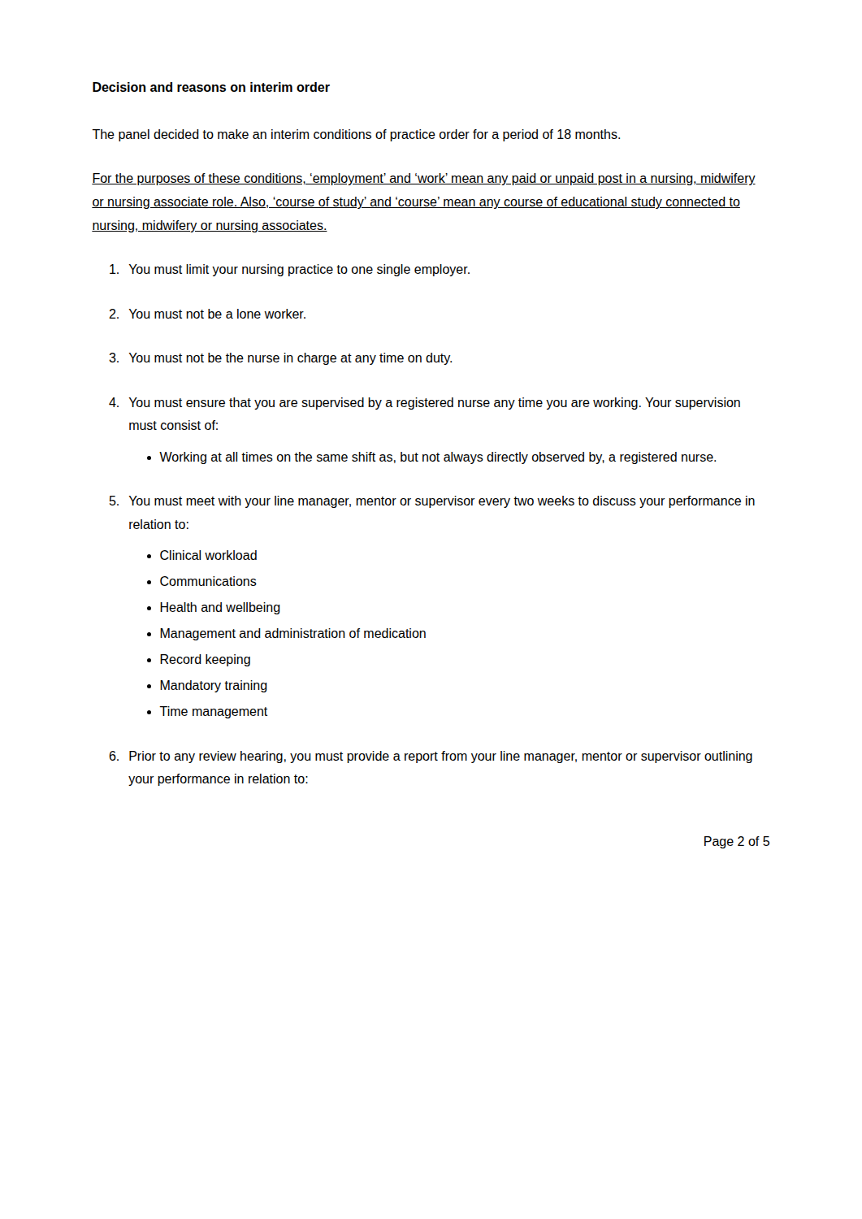Decision and reasons on interim order
The panel decided to make an interim conditions of practice order for a period of 18 months.
For the purposes of these conditions, ‘employment’ and ‘work’ mean any paid or unpaid post in a nursing, midwifery or nursing associate role. Also, ‘course of study’ and ‘course’ mean any course of educational study connected to nursing, midwifery or nursing associates.
You must limit your nursing practice to one single employer.
You must not be a lone worker.
You must not be the nurse in charge at any time on duty.
You must ensure that you are supervised by a registered nurse any time you are working. Your supervision must consist of:
Working at all times on the same shift as, but not always directly observed by, a registered nurse.
You must meet with your line manager, mentor or supervisor every two weeks to discuss your performance in relation to:
Clinical workload
Communications
Health and wellbeing
Management and administration of medication
Record keeping
Mandatory training
Time management
Prior to any review hearing, you must provide a report from your line manager, mentor or supervisor outlining your performance in relation to:
Page 2 of 5